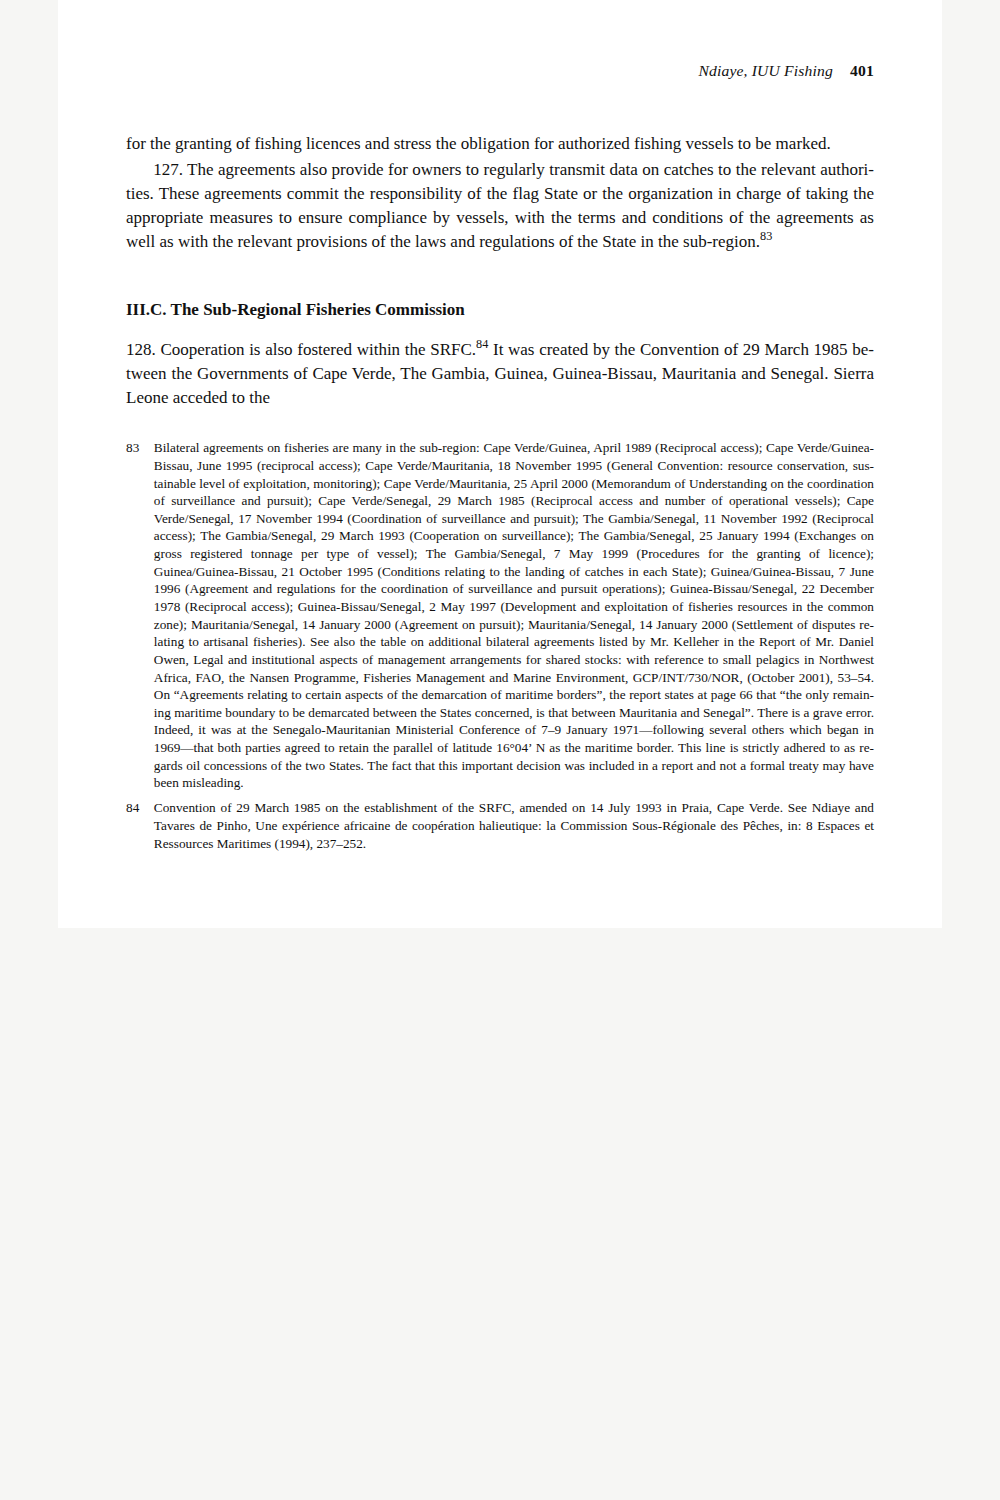Ndiaye, IUU Fishing 401
for the granting of fishing licences and stress the obligation for authorized fishing vessels to be marked.
127. The agreements also provide for owners to regularly transmit data on catches to the relevant authorities. These agreements commit the responsibility of the flag State or the organization in charge of taking the appropriate measures to ensure compliance by vessels, with the terms and conditions of the agreements as well as with the relevant provisions of the laws and regulations of the State in the sub-region.83
III.C. The Sub-Regional Fisheries Commission
128. Cooperation is also fostered within the SRFC.84 It was created by the Convention of 29 March 1985 between the Governments of Cape Verde, The Gambia, Guinea, Guinea-Bissau, Mauritania and Senegal. Sierra Leone acceded to the
Bilateral agreements on fisheries are many in the sub-region: Cape Verde/Guinea, April 1989 (Reciprocal access); Cape Verde/Guinea-Bissau, June 1995 (reciprocal access); Cape Verde/Mauritania, 18 November 1995 (General Convention: resource conservation, sustainable level of exploitation, monitoring); Cape Verde/Mauritania, 25 April 2000 (Memorandum of Understanding on the coordination of surveillance and pursuit); Cape Verde/Senegal, 29 March 1985 (Reciprocal access and number of operational vessels); Cape Verde/Senegal, 17 November 1994 (Coordination of surveillance and pursuit); The Gambia/Senegal, 11 November 1992 (Reciprocal access); The Gambia/Senegal, 29 March 1993 (Cooperation on surveillance); The Gambia/Senegal, 25 January 1994 (Exchanges on gross registered tonnage per type of vessel); The Gambia/Senegal, 7 May 1999 (Procedures for the granting of licence); Guinea/Guinea-Bissau, 21 October 1995 (Conditions relating to the landing of catches in each State); Guinea/Guinea-Bissau, 7 June 1996 (Agreement and regulations for the coordination of surveillance and pursuit operations); Guinea-Bissau/Senegal, 22 December 1978 (Reciprocal access); Guinea-Bissau/Senegal, 2 May 1997 (Development and exploitation of fisheries resources in the common zone); Mauritania/Senegal, 14 January 2000 (Agreement on pursuit); Mauritania/Senegal, 14 January 2000 (Settlement of disputes relating to artisanal fisheries). See also the table on additional bilateral agreements listed by Mr. Kelleher in the Report of Mr. Daniel Owen, Legal and institutional aspects of management arrangements for shared stocks: with reference to small pelagics in Northwest Africa, FAO, the Nansen Programme, Fisheries Management and Marine Environment, GCP/INT/730/NOR, (October 2001), 53–54. On “Agreements relating to certain aspects of the demarcation of maritime borders”, the report states at page 66 that “the only remaining maritime boundary to be demarcated between the States concerned, is that between Mauritania and Senegal”. There is a grave error. Indeed, it was at the Senegalo-Mauritanian Ministerial Conference of 7–9 January 1971—following several others which began in 1969—that both parties agreed to retain the parallel of latitude 16°04’ N as the maritime border. This line is strictly adhered to as regards oil concessions of the two States. The fact that this important decision was included in a report and not a formal treaty may have been misleading.
Convention of 29 March 1985 on the establishment of the SRFC, amended on 14 July 1993 in Praia, Cape Verde. See Ndiaye and Tavares de Pinho, Une expérience africaine de coopération halieutique: la Commission Sous-Régionale des Pêches, in: 8 Espaces et Ressources Maritimes (1994), 237–252.